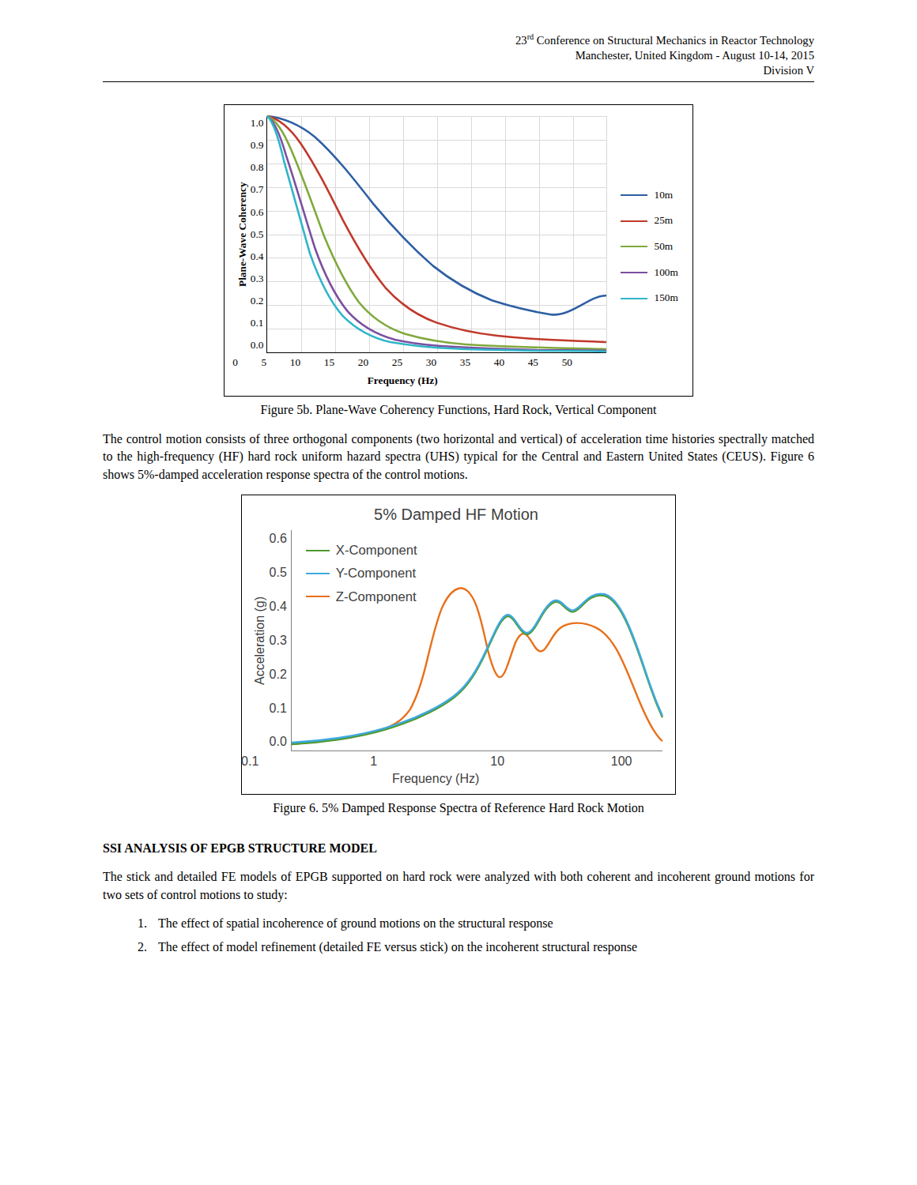23rd Conference on Structural Mechanics in Reactor Technology
Manchester, United Kingdom - August 10-14, 2015
Division V
Plane-Wave Coherency
1.0 0.9 0.8 0.7 0.6 0.5 0.4 0.3 0.2 0.1 0.0
05101520 253035404550
Frequency (Hz)
10m
25m
50m
100m
150m
Figure 5b. Plane-Wave Coherency Functions, Hard Rock, Vertical Component
The control motion consists of three orthogonal components (two horizontal and vertical) of acceleration time histories spectrally matched to the high-frequency (HF) hard rock uniform hazard spectra (UHS) typical for the Central and Eastern United States (CEUS). Figure 6 shows 5%-damped acceleration response spectra of the control motions.
5% Damped HF Motion
Acceleration (g)
0.6 0.5 0.4 0.3 0.2 0.1 0.0
X-Component
Y-Component
Z-Component
0.1 1 10 100
Frequency (Hz)
Figure 6. 5% Damped Response Spectra of Reference Hard Rock Motion
SSI ANALYSIS OF EPGB STRUCTURE MODEL
The stick and detailed FE models of EPGB supported on hard rock were analyzed with both coherent and incoherent ground motions for two sets of control motions to study:
The effect of spatial incoherence of ground motions on the structural response
The effect of model refinement (detailed FE versus stick) on the incoherent structural response